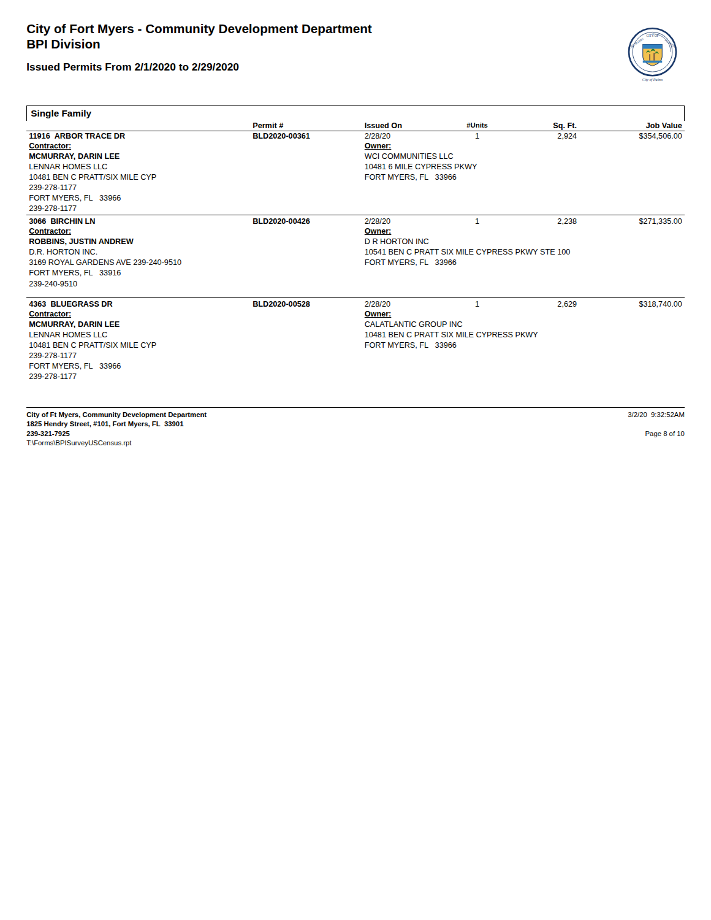City of Fort Myers - Community Development Department
BPI Division
Issued Permits From 2/1/2020 to 2/29/2020
CITY OF FORT MYERS FLORIDA City of Palms
Single Family
| | Permit # | Issued On | #Units | Sq. Ft. | Job Value |
| 11916 ARBOR TRACE DR | BLD2020-00361 | 2/28/20 | 1 | 2,924 | $354,506.00 |
| Contractor: | | Owner: |
| MCMURRAY, DARIN LEE LENNAR HOMES LLC 10481 BEN C PRATT/SIX MILE CYP 239-278-1177 FORT MYERS, FL 33966 239-278-1177 | | WCI COMMUNITIES LLC 10481 6 MILE CYPRESS PKWY FORT MYERS, FL 33966 |
| 3066 BIRCHIN LN | BLD2020-00426 | 2/28/20 | 1 | 2,238 | $271,335.00 |
| Contractor: | | Owner: |
| ROBBINS, JUSTIN ANDREW D.R. HORTON INC. 3169 ROYAL GARDENS AVE 239-240-9510 FORT MYERS, FL 33916 239-240-9510 | | D R HORTON INC 10541 BEN C PRATT SIX MILE CYPRESS PKWY STE 100 FORT MYERS, FL 33966 |
| 4363 BLUEGRASS DR | BLD2020-00528 | 2/28/20 | 1 | 2,629 | $318,740.00 |
| Contractor: | | Owner: |
| MCMURRAY, DARIN LEE LENNAR HOMES LLC 10481 BEN C PRATT/SIX MILE CYP 239-278-1177 FORT MYERS, FL 33966 239-278-1177 | | CALATLANTIC GROUP INC 10481 BEN C PRATT SIX MILE CYPRESS PKWY FORT MYERS, FL 33966 |
City of Ft Myers, Community Development Department
1825 Hendry Street, #101, Fort Myers, FL 33901
239-321-7925
T:\Forms\BPISurveyUSCensus.rpt
3/2/20 9:32:52AM
Page 8 of 10